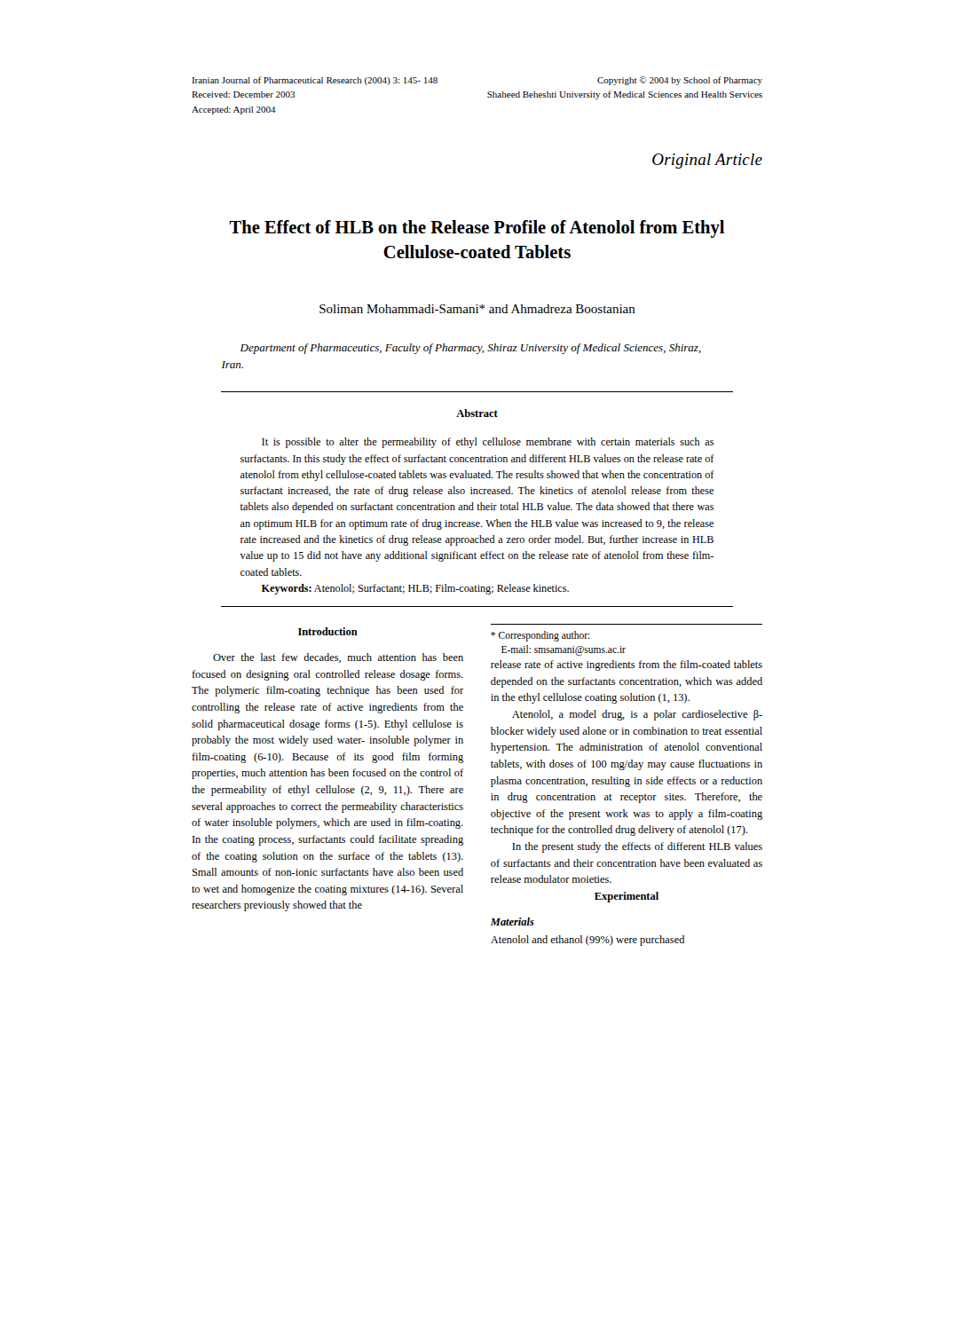Iranian Journal of Pharmaceutical Research (2004) 3: 145- 148
Received: December 2003
Accepted: April 2004
Copyright © 2004 by School of Pharmacy
Shaheed Beheshti University of Medical Sciences and Health Services
Original Article
The Effect of HLB on the Release Profile of Atenolol from Ethyl Cellulose-coated Tablets
Soliman Mohammadi-Samani* and Ahmadreza Boostanian
Department of Pharmaceutics, Faculty of Pharmacy, Shiraz University of Medical Sciences, Shiraz, Iran.
Abstract
It is possible to alter the permeability of ethyl cellulose membrane with certain materials such as surfactants. In this study the effect of surfactant concentration and different HLB values on the release rate of atenolol from ethyl cellulose-coated tablets was evaluated. The results showed that when the concentration of surfactant increased, the rate of drug release also increased. The kinetics of atenolol release from these tablets also depended on surfactant concentration and their total HLB value. The data showed that there was an optimum HLB for an optimum rate of drug increase. When the HLB value was increased to 9, the release rate increased and the kinetics of drug release approached a zero order model. But, further increase in HLB value up to 15 did not have any additional significant effect on the release rate of atenolol from these film-coated tablets.
Keywords: Atenolol; Surfactant; HLB; Film-coating; Release kinetics.
Introduction
Over the last few decades, much attention has been focused on designing oral controlled release dosage forms. The polymeric film-coating technique has been used for controlling the release rate of active ingredients from the solid pharmaceutical dosage forms (1-5). Ethyl cellulose is probably the most widely used water- insoluble polymer in film-coating (6-10). Because of its good film forming properties, much attention has been focused on the control of the permeability of ethyl cellulose (2, 9, 11,). There are several approaches to correct the permeability characteristics of water insoluble polymers, which are used in film-coating. In the coating process, surfactants could facilitate spreading of the coating solution on the surface of the tablets (13). Small amounts of non-ionic surfactants have also been used to wet and homogenize the coating mixtures (14-16). Several researchers previously showed that the
* Corresponding author:
E-mail: smsamani@sums.ac.ir
release rate of active ingredients from the film-coated tablets depended on the surfactants concentration, which was added in the ethyl cellulose coating solution (1, 13).
Atenolol, a model drug, is a polar cardioselective β-blocker widely used alone or in combination to treat essential hypertension. The administration of atenolol conventional tablets, with doses of 100 mg/day may cause fluctuations in plasma concentration, resulting in side effects or a reduction in drug concentration at receptor sites. Therefore, the objective of the present work was to apply a film-coating technique for the controlled drug delivery of atenolol (17).
In the present study the effects of different HLB values of surfactants and their concentration have been evaluated as release modulator moieties.
Experimental
Materials
Atenolol and ethanol (99%) were purchased